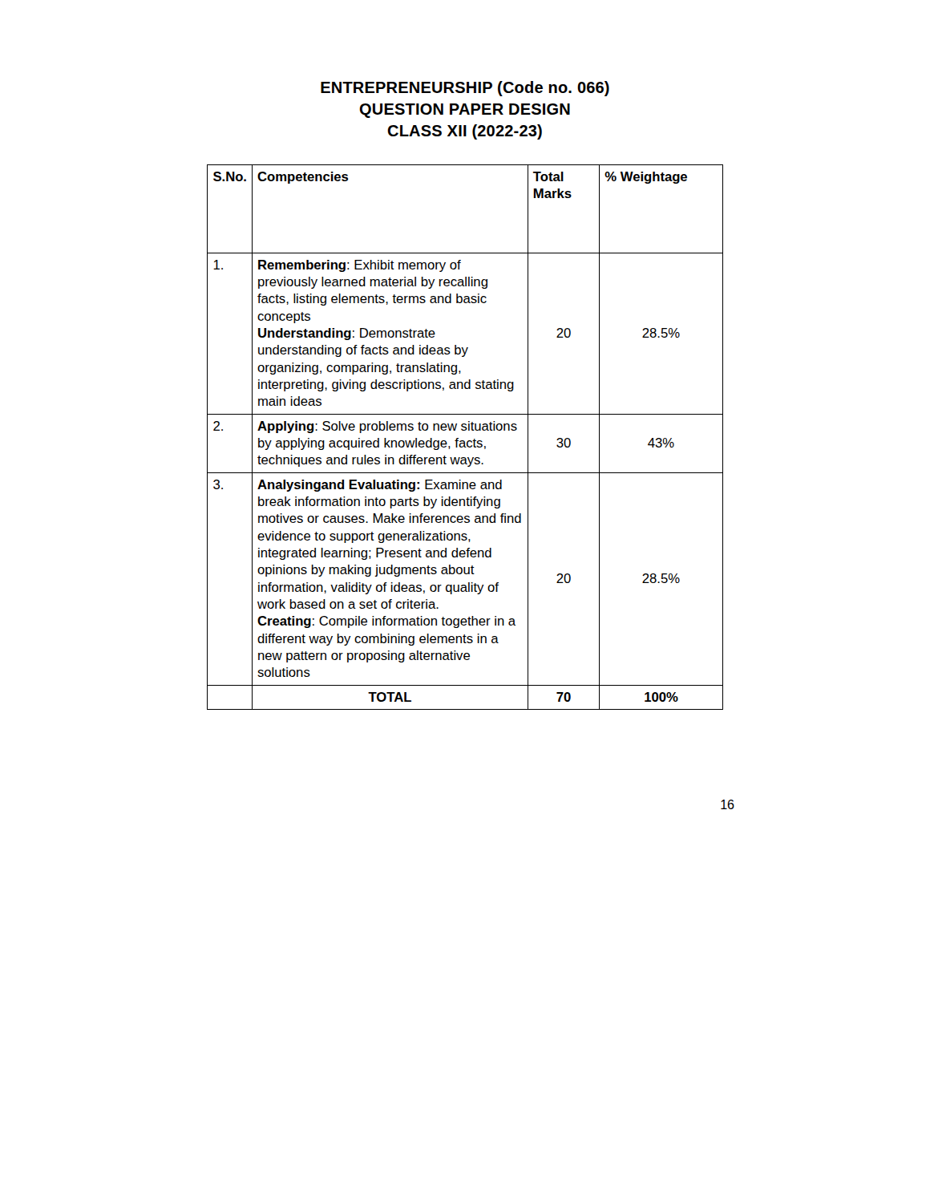ENTREPRENEURSHIP (Code no. 066)
QUESTION PAPER DESIGN
CLASS XII (2022-23)
| S.No. | Competencies | Total Marks | % Weightage |
| 1. | Remembering : Exhibit memory of previously learned material by recalling facts, listing elements, terms and basic concepts Understanding : Demonstrate understanding of facts and ideas by organizing, comparing, translating, interpreting, giving descriptions, and stating main ideas | 20 | 28.5% |
| 2. | Applying : Solve problems to new situations by applying acquired knowledge, facts, techniques and rules in different ways. | 30 | 43% |
| 3. | Analysingand Evaluating: Examine and break information into parts by identifying motives or causes. Make inferences and find evidence to support generalizations, integrated learning; Present and defend opinions by making judgments about information, validity of ideas, or quality of work based on a set of criteria. Creating : Compile information together in a different way by combining elements in a new pattern or proposing alternative solutions | 20 | 28.5% |
| | TOTAL | 70 | 100% |
16